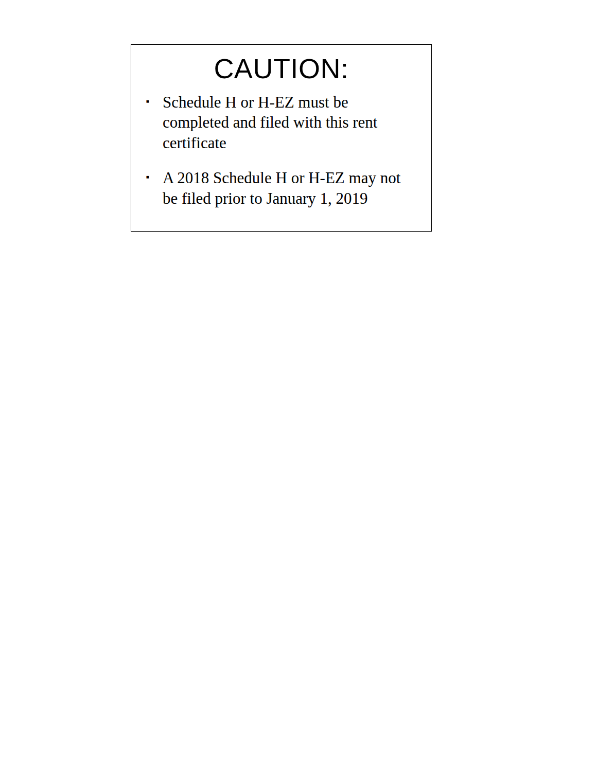CAUTION:
Schedule H or H-EZ must be completed and filed with this rent certificate
A 2018 Schedule H or H-EZ may not be filed prior to January 1, 2019